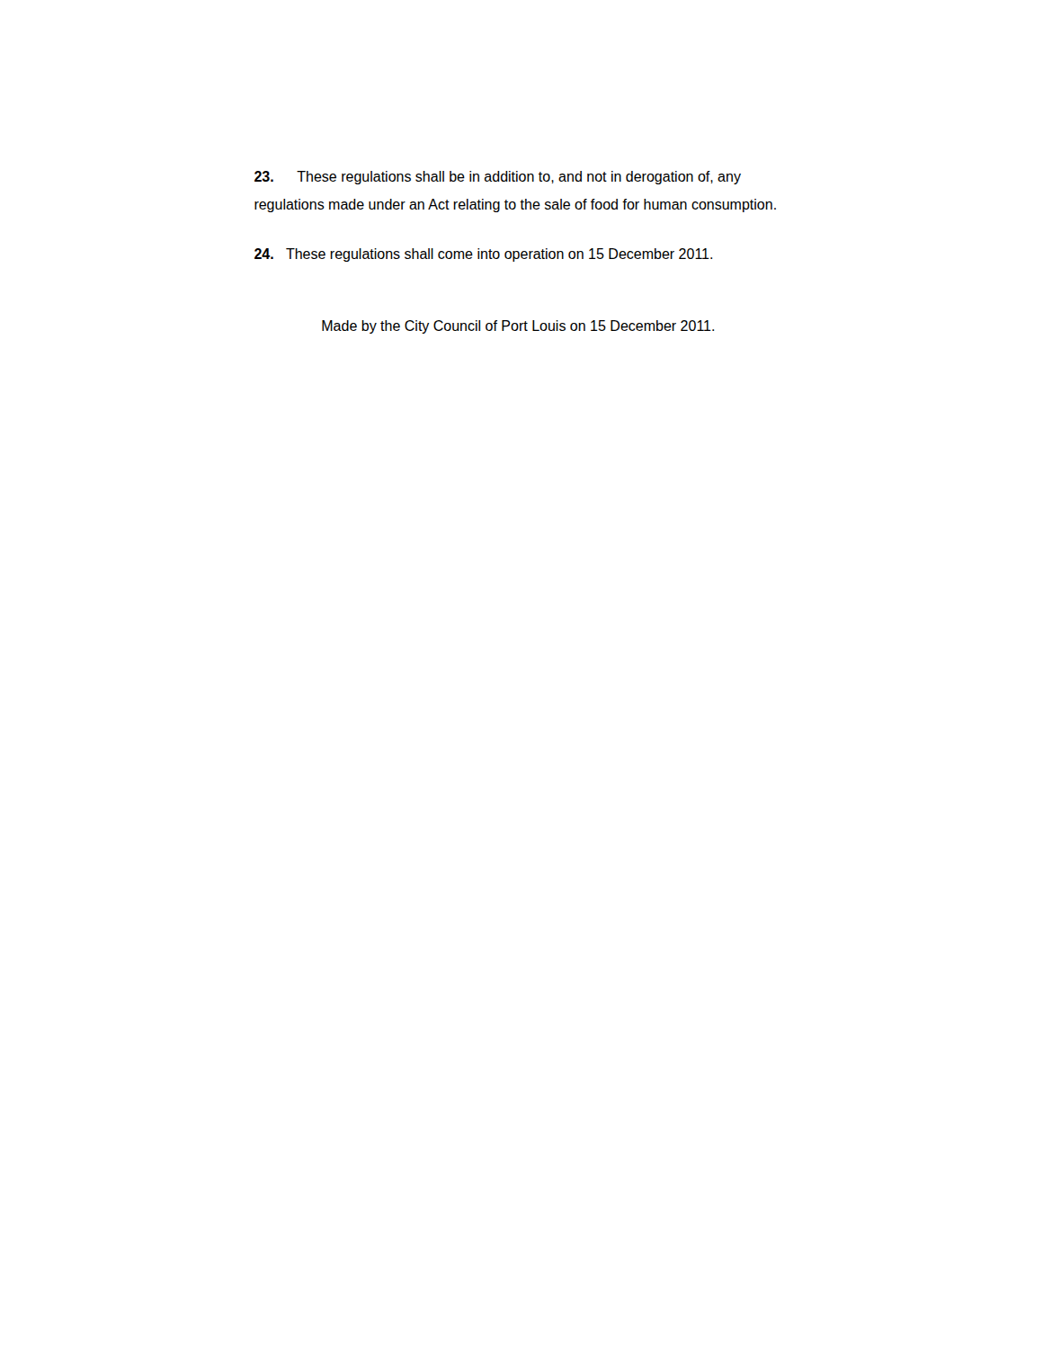23. These regulations shall be in addition to, and not in derogation of, any regulations made under an Act relating to the sale of food for human consumption.
24. These regulations shall come into operation on 15 December 2011.
Made by the City Council of Port Louis on 15 December 2011.